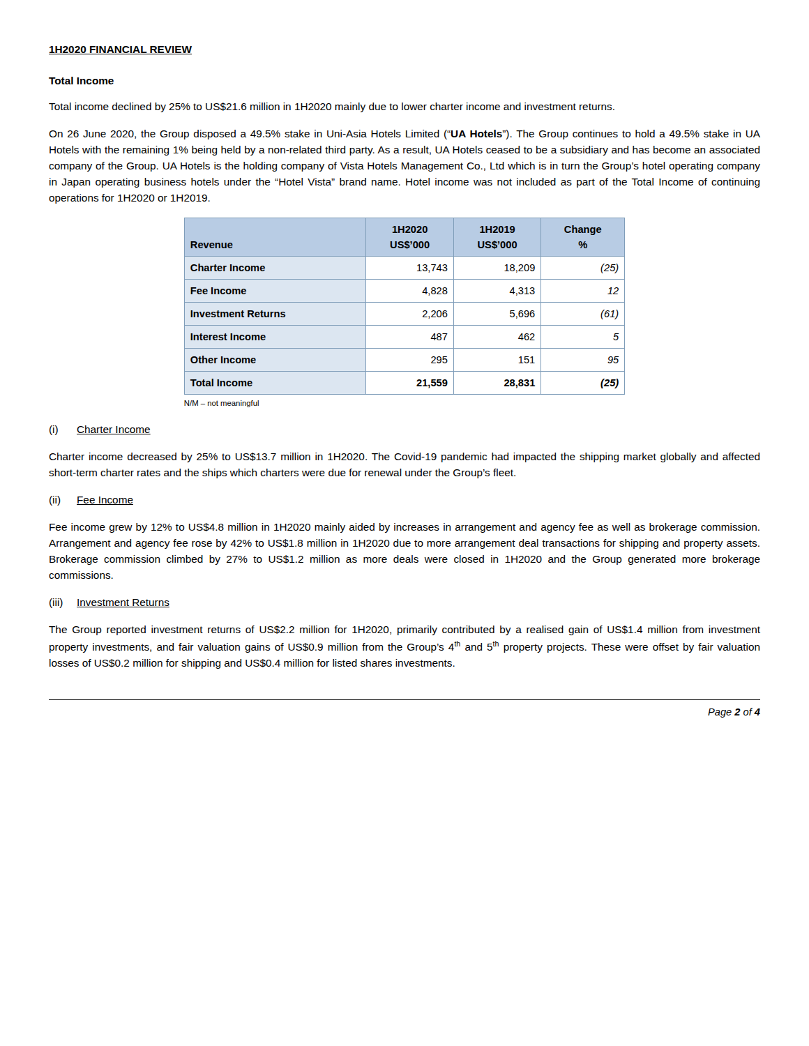1H2020 FINANCIAL REVIEW
Total Income
Total income declined by 25% to US$21.6 million in 1H2020 mainly due to lower charter income and investment returns.
On 26 June 2020, the Group disposed a 49.5% stake in Uni-Asia Hotels Limited (“UA Hotels”). The Group continues to hold a 49.5% stake in UA Hotels with the remaining 1% being held by a non-related third party. As a result, UA Hotels ceased to be a subsidiary and has become an associated company of the Group. UA Hotels is the holding company of Vista Hotels Management Co., Ltd which is in turn the Group’s hotel operating company in Japan operating business hotels under the “Hotel Vista” brand name. Hotel income was not included as part of the Total Income of continuing operations for 1H2020 or 1H2019.
| Revenue | 1H2020 US$’000 | 1H2019 US$’000 | Change % |
| --- | --- | --- | --- |
| Charter Income | 13,743 | 18,209 | (25) |
| Fee Income | 4,828 | 4,313 | 12 |
| Investment Returns | 2,206 | 5,696 | (61) |
| Interest Income | 487 | 462 | 5 |
| Other Income | 295 | 151 | 95 |
| Total Income | 21,559 | 28,831 | (25) |
N/M – not meaningful
(i) Charter Income
Charter income decreased by 25% to US$13.7 million in 1H2020. The Covid-19 pandemic had impacted the shipping market globally and affected short-term charter rates and the ships which charters were due for renewal under the Group’s fleet.
(ii) Fee Income
Fee income grew by 12% to US$4.8 million in 1H2020 mainly aided by increases in arrangement and agency fee as well as brokerage commission. Arrangement and agency fee rose by 42% to US$1.8 million in 1H2020 due to more arrangement deal transactions for shipping and property assets. Brokerage commission climbed by 27% to US$1.2 million as more deals were closed in 1H2020 and the Group generated more brokerage commissions.
(iii) Investment Returns
The Group reported investment returns of US$2.2 million for 1H2020, primarily contributed by a realised gain of US$1.4 million from investment property investments, and fair valuation gains of US$0.9 million from the Group’s 4th and 5th property projects. These were offset by fair valuation losses of US$0.2 million for shipping and US$0.4 million for listed shares investments.
Page 2 of 4